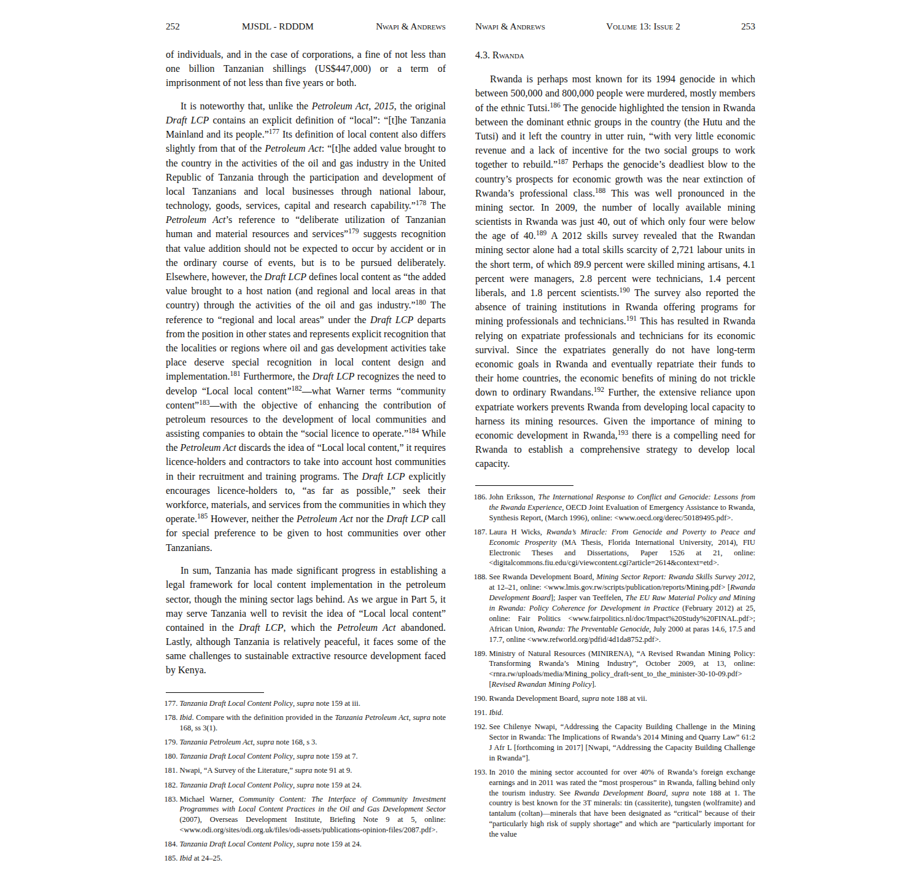252 MJSDL - RDDDM Nwapi & Andrews
of individuals, and in the case of corporations, a fine of not less than one billion Tanzanian shillings (US$447,000) or a term of imprisonment of not less than five years or both.
It is noteworthy that, unlike the Petroleum Act, 2015, the original Draft LCP contains an explicit definition of “local”: “[t]he Tanzania Mainland and its people.”177 Its definition of local content also differs slightly from that of the Petroleum Act: “[t]he added value brought to the country in the activities of the oil and gas industry in the United Republic of Tanzania through the participation and development of local Tanzanians and local businesses through national labour, technology, goods, services, capital and research capability.”178 The Petroleum Act’s reference to “deliberate utilization of Tanzanian human and material resources and services”179 suggests recognition that value addition should not be expected to occur by accident or in the ordinary course of events, but is to be pursued deliberately. Elsewhere, however, the Draft LCP defines local content as “the added value brought to a host nation (and regional and local areas in that country) through the activities of the oil and gas industry.”180 The reference to “regional and local areas” under the Draft LCP departs from the position in other states and represents explicit recognition that the localities or regions where oil and gas development activities take place deserve special recognition in local content design and implementation.181 Furthermore, the Draft LCP recognizes the need to develop “Local local content”182—what Warner terms “community content”183—with the objective of enhancing the contribution of petroleum resources to the development of local communities and assisting companies to obtain the “social licence to operate.”184 While the Petroleum Act discards the idea of “Local local content,” it requires licence-holders and contractors to take into account host communities in their recruitment and training programs. The Draft LCP explicitly encourages licence-holders to, “as far as possible,” seek their workforce, materials, and services from the communities in which they operate.185 However, neither the Petroleum Act nor the Draft LCP call for special preference to be given to host communities over other Tanzanians.
In sum, Tanzania has made significant progress in establishing a legal framework for local content implementation in the petroleum sector, though the mining sector lags behind. As we argue in Part 5, it may serve Tanzania well to revisit the idea of “Local local content” contained in the Draft LCP, which the Petroleum Act abandoned. Lastly, although Tanzania is relatively peaceful, it faces some of the same challenges to sustainable extractive resource development faced by Kenya.
Tanzania Draft Local Content Policy, supra note 159 at iii.
Ibid. Compare with the definition provided in the Tanzania Petroleum Act, supra note 168, ss 3(1).
Tanzania Petroleum Act, supra note 168, s 3.
Tanzania Draft Local Content Policy, supra note 159 at 7.
Nwapi, “A Survey of the Literature,” supra note 91 at 9.
Tanzania Draft Local Content Policy, supra note 159 at 24.
Michael Warner, Community Content: The Interface of Community Investment Programmes with Local Content Practices in the Oil and Gas Development Sector (2007), Overseas Development Institute, Briefing Note 9 at 5, online: <www.odi.org/sites/odi.org.uk/files/odi-assets/publications-opinion-files/2087.pdf>.
Tanzania Draft Local Content Policy, supra note 159 at 24.
Ibid at 24–25.
Nwapi & Andrews Volume 13: Issue 2 253
4.3. Rwanda
Rwanda is perhaps most known for its 1994 genocide in which between 500,000 and 800,000 people were murdered, mostly members of the ethnic Tutsi.186 The genocide highlighted the tension in Rwanda between the dominant ethnic groups in the country (the Hutu and the Tutsi) and it left the country in utter ruin, “with very little economic revenue and a lack of incentive for the two social groups to work together to rebuild.”187 Perhaps the genocide’s deadliest blow to the country’s prospects for economic growth was the near extinction of Rwanda’s professional class.188 This was well pronounced in the mining sector. In 2009, the number of locally available mining scientists in Rwanda was just 40, out of which only four were below the age of 40.189 A 2012 skills survey revealed that the Rwandan mining sector alone had a total skills scarcity of 2,721 labour units in the short term, of which 89.9 percent were skilled mining artisans, 4.1 percent were managers, 2.8 percent were technicians, 1.4 percent liberals, and 1.8 percent scientists.190 The survey also reported the absence of training institutions in Rwanda offering programs for mining professionals and technicians.191 This has resulted in Rwanda relying on expatriate professionals and technicians for its economic survival. Since the expatriates generally do not have long-term economic goals in Rwanda and eventually repatriate their funds to their home countries, the economic benefits of mining do not trickle down to ordinary Rwandans.192 Further, the extensive reliance upon expatriate workers prevents Rwanda from developing local capacity to harness its mining resources. Given the importance of mining to economic development in Rwanda,193 there is a compelling need for Rwanda to establish a comprehensive strategy to develop local capacity.
John Eriksson, The International Response to Conflict and Genocide: Lessons from the Rwanda Experience, OECD Joint Evaluation of Emergency Assistance to Rwanda, Synthesis Report, (March 1996), online: <www.oecd.org/derec/50189495.pdf>.
Laura H Wicks, Rwanda’s Miracle: From Genocide and Poverty to Peace and Economic Prosperity (MA Thesis, Florida International University, 2014), FIU Electronic Theses and Dissertations, Paper 1526 at 21, online: <digitalcommons.fiu.edu/cgi/viewcontent.cgi?article=2614&context=etd>.
See Rwanda Development Board, Mining Sector Report: Rwanda Skills Survey 2012, at 12–21, online: <www.lmis.gov.rw/scripts/publication/reports/Mining.pdf> [Rwanda Development Board]; Jasper van Teeffelen, The EU Raw Material Policy and Mining in Rwanda: Policy Coherence for Development in Practice (February 2012) at 25, online: Fair Politics <www.fairpolitics.nl/doc/Impact%20Study%20FINAL.pdf>; African Union, Rwanda: The Preventable Genocide, July 2000 at paras 14.6, 17.5 and 17.7, online <www.refworld.org/pdfid/4d1da8752.pdf>.
Ministry of Natural Resources (MINIRENA), “A Revised Rwandan Mining Policy: Transforming Rwanda’s Mining Industry”, October 2009, at 13, online: <rnra.rw/uploads/media/Mining_policy_draft-sent_to_the_minister-30-10-09.pdf> [Revised Rwandan Mining Policy].
Rwanda Development Board, supra note 188 at vii.
Ibid.
See Chilenye Nwapi, “Addressing the Capacity Building Challenge in the Mining Sector in Rwanda: The Implications of Rwanda’s 2014 Mining and Quarry Law” 61:2 J Afr L [forthcoming in 2017] [Nwapi, “Addressing the Capacity Building Challenge in Rwanda”].
In 2010 the mining sector accounted for over 40% of Rwanda’s foreign exchange earnings and in 2011 was rated the “most prosperous” in Rwanda, falling behind only the tourism industry. See Rwanda Development Board, supra note 188 at 1. The country is best known for the 3T minerals: tin (cassiterite), tungsten (wolframite) and tantalum (coltan)—minerals that have been designated as “critical” because of their “particularly high risk of supply shortage” and which are “particularly important for the value